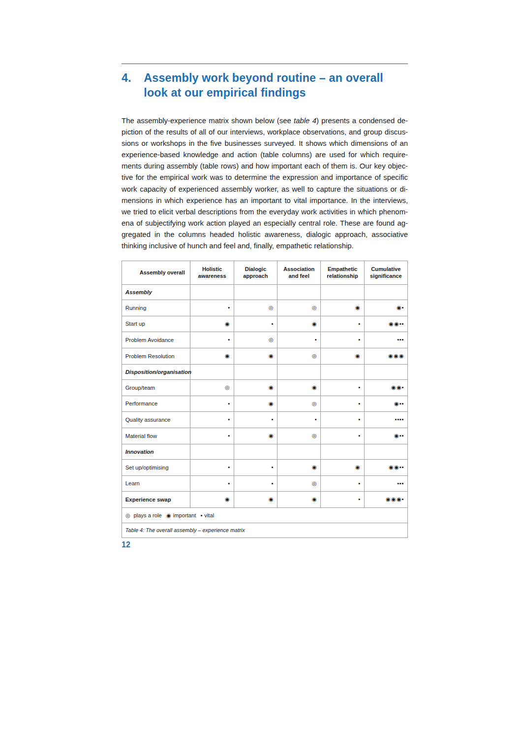4. Assembly work beyond routine – an overall look at our empirical findings
The assembly-experience matrix shown below (see table 4) presents a condensed depiction of the results of all of our interviews, workplace observations, and group discussions or workshops in the five businesses surveyed. It shows which dimensions of an experience-based knowledge and action (table columns) are used for which requirements during assembly (table rows) and how important each of them is. Our key objective for the empirical work was to determine the expression and importance of specific work capacity of experienced assembly worker, as well to capture the situations or dimensions in which experience has an important to vital importance. In the interviews, we tried to elicit verbal descriptions from the everyday work activities in which phenomena of subjectifying work action played an especially central role. These are found aggregated in the columns headed holistic awareness, dialogic approach, associative thinking inclusive of hunch and feel and, finally, empathetic relationship.
| Assembly overall | Holistic awareness | Dialogic approach | Association and feel | Empathetic relationship | Cumulative significance |
| --- | --- | --- | --- | --- | --- |
| Assembly | | | | | |
| Running | ▪ | ◎ | ◎ | ◉ | ◉▪ |
| Start up | ◉ | ▪ | ◉ | ▪ | ◉◉▪▪ |
| Problem Avoidance | ▪ | ◎ | ▪ | ▪ | ▪▪▪ |
| Problem Resolution | ◉ | ◉ | ◎ | ◉ | ◉◉◉ |
| Disposition/organisation | | | | | |
| Group/team | ◎ | ◉ | ◉ | ▪ | ◉◉▪ |
| Performance | ▪ | ◉ | ◎ | ▪ | ◉▪▪ |
| Quality assurance | ▪ | ▪ | ▪ | ▪ | ▪▪▪▪ |
| Material flow | ▪ | ◉ | ◎ | ▪ | ◉▪▪ |
| Innovation | | | | | |
| Set up/optimising | ▪ | ▪ | ◉ | ◉ | ◉◉▪▪ |
| Learn | ▪ | ▪ | ◎ | ▪ | ▪▪▪ |
| Experience swap | ◉ | ◉ | ◉ | ▪ | ◉◉◉▪ |
| ◎ plays a role ◉ important ▪ vital |
| Table 4: The overall assembly – experience matrix |
12